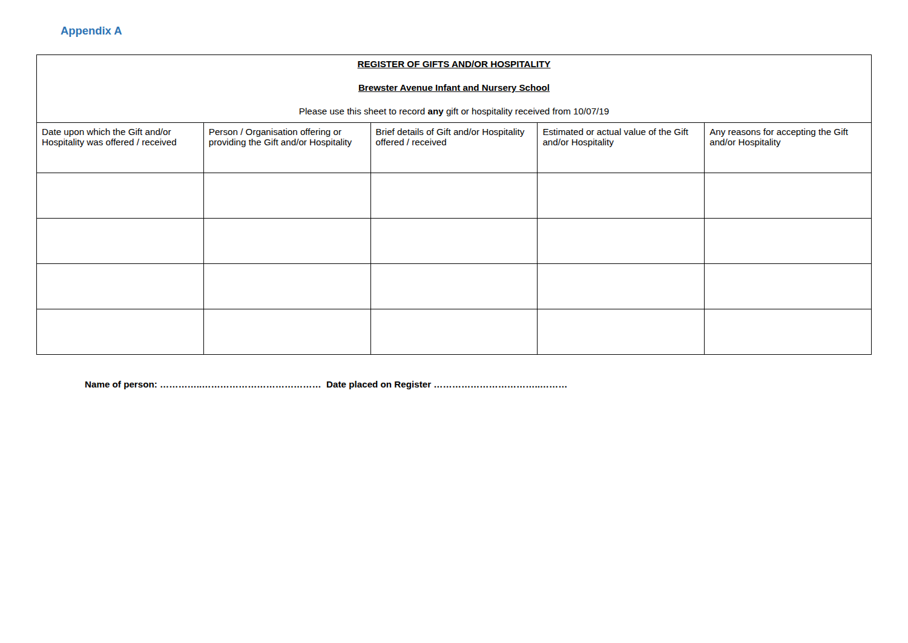Appendix A
| REGISTER OF GIFTS AND/OR HOSPITALITY Brewster Avenue Infant and Nursery School Please use this sheet to record any gift or hospitality received from 10/07/19 |
| Date upon which the Gift and/or Hospitality was offered / received | Person / Organisation offering or providing the Gift and/or Hospitality | Brief details of Gift and/or Hospitality offered / received | Estimated or actual value of the Gift and/or Hospitality | Any reasons for accepting the Gift and/or Hospitality |
Name of person: …………..………………………………… Date placed on Register ……………………………..………